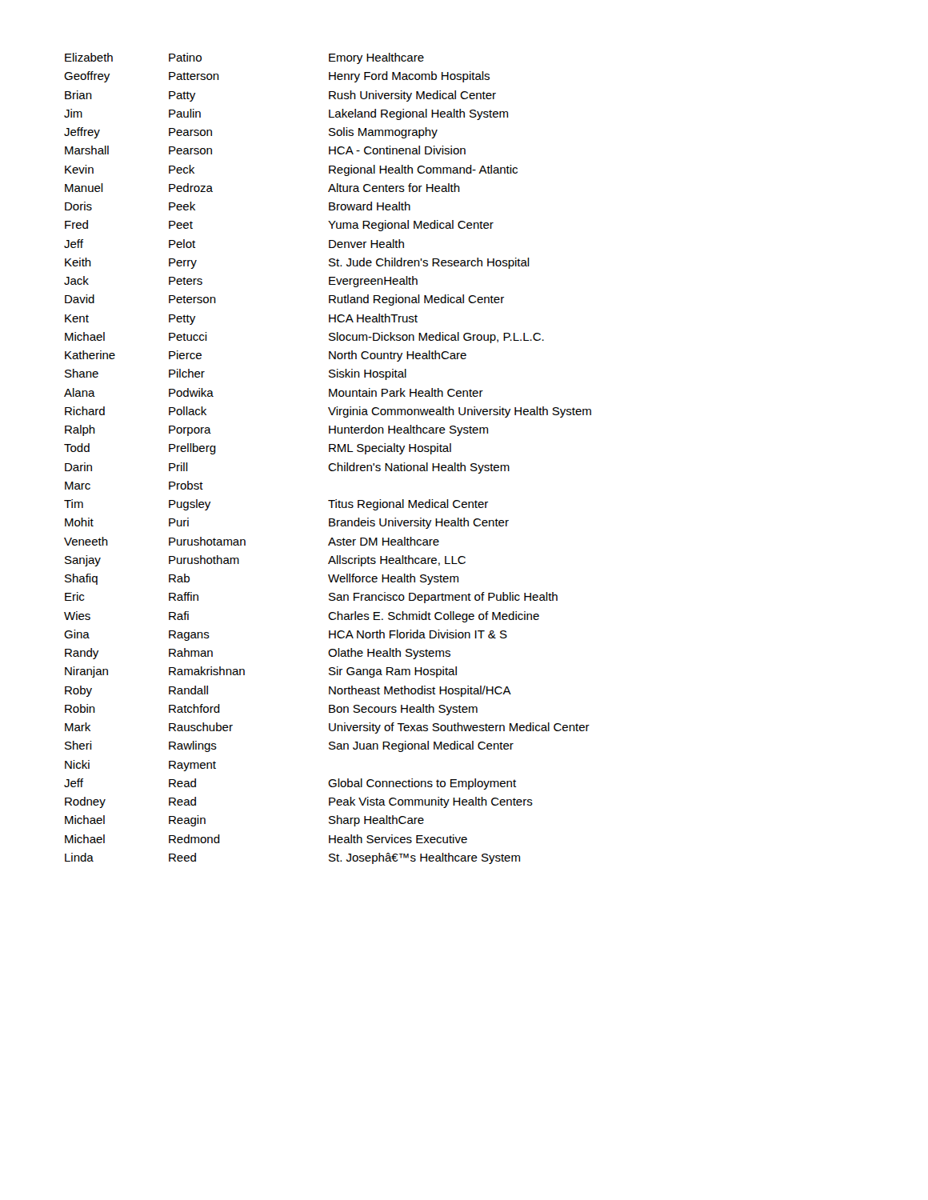| Elizabeth | Patino | Emory Healthcare |
| Geoffrey | Patterson | Henry Ford Macomb Hospitals |
| Brian | Patty | Rush University Medical Center |
| Jim | Paulin | Lakeland Regional Health System |
| Jeffrey | Pearson | Solis Mammography |
| Marshall | Pearson | HCA - Continenal Division |
| Kevin | Peck | Regional Health Command- Atlantic |
| Manuel | Pedroza | Altura Centers for Health |
| Doris | Peek | Broward Health |
| Fred | Peet | Yuma Regional Medical Center |
| Jeff | Pelot | Denver Health |
| Keith | Perry | St. Jude Children's Research Hospital |
| Jack | Peters | EvergreenHealth |
| David | Peterson | Rutland Regional Medical Center |
| Kent | Petty | HCA HealthTrust |
| Michael | Petucci | Slocum-Dickson Medical Group, P.L.L.C. |
| Katherine | Pierce | North Country HealthCare |
| Shane | Pilcher | Siskin Hospital |
| Alana | Podwika | Mountain Park Health Center |
| Richard | Pollack | Virginia Commonwealth University Health System |
| Ralph | Porpora | Hunterdon Healthcare System |
| Todd | Prellberg | RML Specialty Hospital |
| Darin | Prill | Children's National Health System |
| Marc | Probst | |
| Tim | Pugsley | Titus Regional Medical Center |
| Mohit | Puri | Brandeis University Health Center |
| Veneeth | Purushotaman | Aster DM Healthcare |
| Sanjay | Purushotham | Allscripts Healthcare, LLC |
| Shafiq | Rab | Wellforce Health System |
| Eric | Raffin | San Francisco Department of Public Health |
| Wies | Rafi | Charles E. Schmidt College of Medicine |
| Gina | Ragans | HCA North Florida Division IT & S |
| Randy | Rahman | Olathe Health Systems |
| Niranjan | Ramakrishnan | Sir Ganga Ram Hospital |
| Roby | Randall | Northeast Methodist Hospital/HCA |
| Robin | Ratchford | Bon Secours Health System |
| Mark | Rauschuber | University of Texas Southwestern Medical Center |
| Sheri | Rawlings | San Juan Regional Medical Center |
| Nicki | Rayment | |
| Jeff | Read | Global Connections to Employment |
| Rodney | Read | Peak Vista Community Health Centers |
| Michael | Reagin | Sharp HealthCare |
| Michael | Redmond | Health Services Executive |
| Linda | Reed | St. Josephâ€™s Healthcare System |